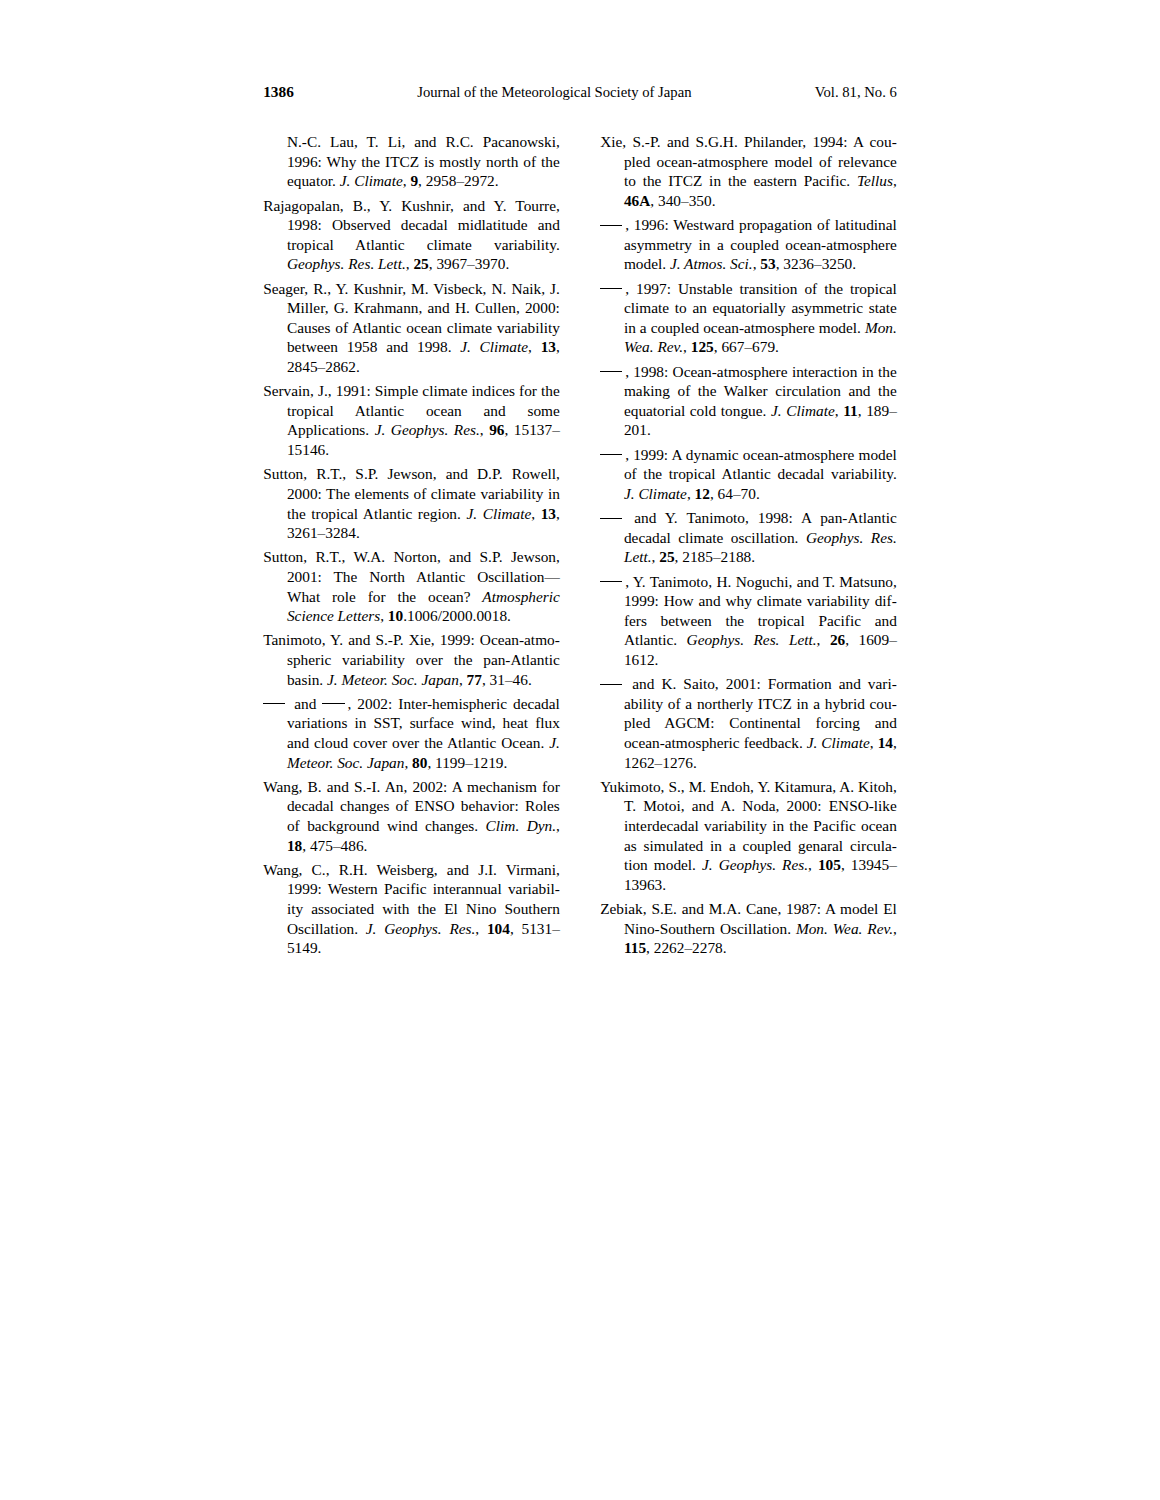1386
Journal of the Meteorological Society of Japan
Vol. 81, No. 6
N.-C. Lau, T. Li, and R.C. Pacanowski, 1996: Why the ITCZ is mostly north of the equator. J. Climate, 9, 2958–2972.
Rajagopalan, B., Y. Kushnir, and Y. Tourre, 1998: Observed decadal midlatitude and tropical Atlantic climate variability. Geophys. Res. Lett., 25, 3967–3970.
Seager, R., Y. Kushnir, M. Visbeck, N. Naik, J. Miller, G. Krahmann, and H. Cullen, 2000: Causes of Atlantic ocean climate variability between 1958 and 1998. J. Climate, 13, 2845–2862.
Servain, J., 1991: Simple climate indices for the tropical Atlantic ocean and some Applications. J. Geophys. Res., 96, 15137–15146.
Sutton, R.T., S.P. Jewson, and D.P. Rowell, 2000: The elements of climate variability in the tropical Atlantic region. J. Climate, 13, 3261–3284.
Sutton, R.T., W.A. Norton, and S.P. Jewson, 2001: The North Atlantic Oscillation—What role for the ocean? Atmospheric Science Letters, 10.1006/2000.0018.
Tanimoto, Y. and S.-P. Xie, 1999: Ocean-atmospheric variability over the pan-Atlantic basin. J. Meteor. Soc. Japan, 77, 31–46.
and , 2002: Inter-hemispheric decadal variations in SST, surface wind, heat flux and cloud cover over the Atlantic Ocean. J. Meteor. Soc. Japan, 80, 1199–1219.
Wang, B. and S.-I. An, 2002: A mechanism for decadal changes of ENSO behavior: Roles of background wind changes. Clim. Dyn., 18, 475–486.
Wang, C., R.H. Weisberg, and J.I. Virmani, 1999: Western Pacific interannual variability associated with the El Nino Southern Oscillation. J. Geophys. Res., 104, 5131–5149.
Xie, S.-P. and S.G.H. Philander, 1994: A coupled ocean-atmosphere model of relevance to the ITCZ in the eastern Pacific. Tellus, 46A, 340–350.
, 1996: Westward propagation of latitudinal asymmetry in a coupled ocean-atmosphere model. J. Atmos. Sci., 53, 3236–3250.
, 1997: Unstable transition of the tropical climate to an equatorially asymmetric state in a coupled ocean-atmosphere model. Mon. Wea. Rev., 125, 667–679.
, 1998: Ocean-atmosphere interaction in the making of the Walker circulation and the equatorial cold tongue. J. Climate, 11, 189–201.
, 1999: A dynamic ocean-atmosphere model of the tropical Atlantic decadal variability. J. Climate, 12, 64–70.
and Y. Tanimoto, 1998: A pan-Atlantic decadal climate oscillation. Geophys. Res. Lett., 25, 2185–2188.
, Y. Tanimoto, H. Noguchi, and T. Matsuno, 1999: How and why climate variability differs between the tropical Pacific and Atlantic. Geophys. Res. Lett., 26, 1609–1612.
and K. Saito, 2001: Formation and variability of a northerly ITCZ in a hybrid coupled AGCM: Continental forcing and ocean-atmospheric feedback. J. Climate, 14, 1262–1276.
Yukimoto, S., M. Endoh, Y. Kitamura, A. Kitoh, T. Motoi, and A. Noda, 2000: ENSO-like interdecadal variability in the Pacific ocean as simulated in a coupled genaral circulation model. J. Geophys. Res., 105, 13945–13963.
Zebiak, S.E. and M.A. Cane, 1987: A model El Nino-Southern Oscillation. Mon. Wea. Rev., 115, 2262–2278.